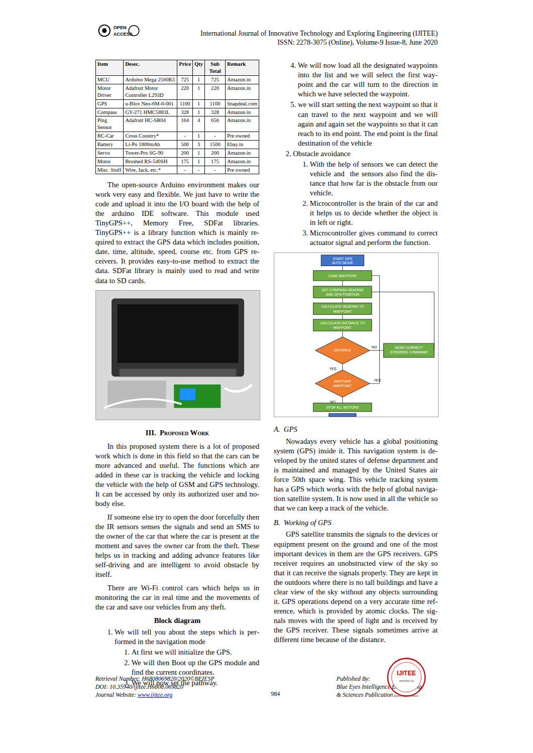International Journal of Innovative Technology and Exploring Engineering (IJITEE)
ISSN: 2278-3075 (Online), Volume-9 Issue-8, June 2020
| Item | Desec. | Price | Qty | Sub Total | Remark |
| --- | --- | --- | --- | --- | --- |
| MCU | Arduino Mega 2560R3 | 725 | 1 | 725 | Amazon.in |
| Motor Driver | Adafruit Motor Controller L293D | 220 | 1 | 220 | Amazon.in |
| GPS | u-Blox Neo-6M-0-001 | 1100 | 1 | 1100 | Snapdeal.com |
| Compass | GY-271 HMC5883L | 328 | 1 | 328 | Amazon.in |
| Ping Sensor | Adafruit HC-SR04 | 164 | 4 | 656 | Amazon.in |
| RC-Car | Cross Country* | - | 1 | - | Pre owned |
| Battery | Li-Po 1800mAh | 500 | 3 | 1500 | Ebay.in |
| Servo | Tower-Pro SG-90 | 200 | 1 | 200 | Amazon.in |
| Motor | Brushed RS-540SH | 175 | 1 | 175 | Amazon.in |
| Misc. Stuff | Wire, Jack, etc.* | - | - | - | Pre owned |
The open-source Arduino environment makes our work very easy and flexible. We just have to write the code and upload it into the I/O board with the help of the arduino IDE software. This module used TinyGPS++, Memory Free, SDFat libraries. TinyGPS++ is a library function which is mainly required to extract the GPS data which includes position, date, time, altitude, speed, course etc. from GPS receivers. It provides easy-to-use method to extract the data. SDFat library is mainly used to read and write data to SD cards.
III. Proposed Work
In this proposed system there is a lot of proposed work which is done in this field so that the cars can be more advanced and useful. The functions which are added in these car is tracking the vehicle and locking the vehicle with the help of GSM and GPS technology. It can be accessed by only its authorized user and nobody else.
If someone else try to open the door forcefully then the IR sensors senses the signals and send an SMS to the owner of the car that where the car is present at the moment and saves the owner car from the theft. These helps us in tracking and adding advance features like self-driving and are intelligent to avoid obstacle by itself.
There are Wi-Fi control cars which helps us in monitoring the car in real time and the movements of the car and save our vehicles from any theft.
Block diagram
We will tell you about the steps which is performed in the navigation mode
At first we will initialize the GPS.
We will then Boot up the GPS module and find the current coordinates.
We will now set the pathway.
We will now load all the designated waypoints into the list and we will select the first waypoint and the car will turn to the direction in which we have selected the waypoint.
we will start setting the next waypoint so that it can travel to the next waypoint and we will again and again set the waypoints so that it can reach to its end point. The end point is the final destination of the vehicle
Obstacle avoidance
With the help of sensors we can detect the vehicle and the sensors also find the distance that how far is the obstacle from our vehicle.
Microcontroller is the brain of the car and it helps us to decide whether the object is in left or right.
Microcontroller gives command to correct actuator signal and perform the function.
A. GPS
Nowadays every vehicle has a global positioning system (GPS) inside it. This navigation system is developed by the united states of defense department and is maintained and managed by the United States air force 50th space wing. This vehicle tracking system has a GPS which works with the help of global navigation satellite system. It is now used in all the vehicle so that we can keep a track of the vehicle.
B. Working of GPS
GPS satellite transmits the signals to the devices or equipment present on the ground and one of the most important devices in them are the GPS receivers. GPS receiver requires an unobstructed view of the sky so that it can receive the signals properly. They are kept in the outdoors where there is no tall buildings and have a clear view of the sky without any objects surrounding it. GPS operations depend on a very accurate time reference, which is provided by atomic clocks. The signals moves with the speed of light and is received by the GPS receiver. These signals sometimes arrive at different time because of the distance.
Retrieval Number: H6808069820/2020©BEIESP
DOI: 10.35940/ijitee.H6808.069820
Journal Website: www.ijitee.org
984
Published By:
Blue Eyes Intelligence Engineering
& Sciences Publication